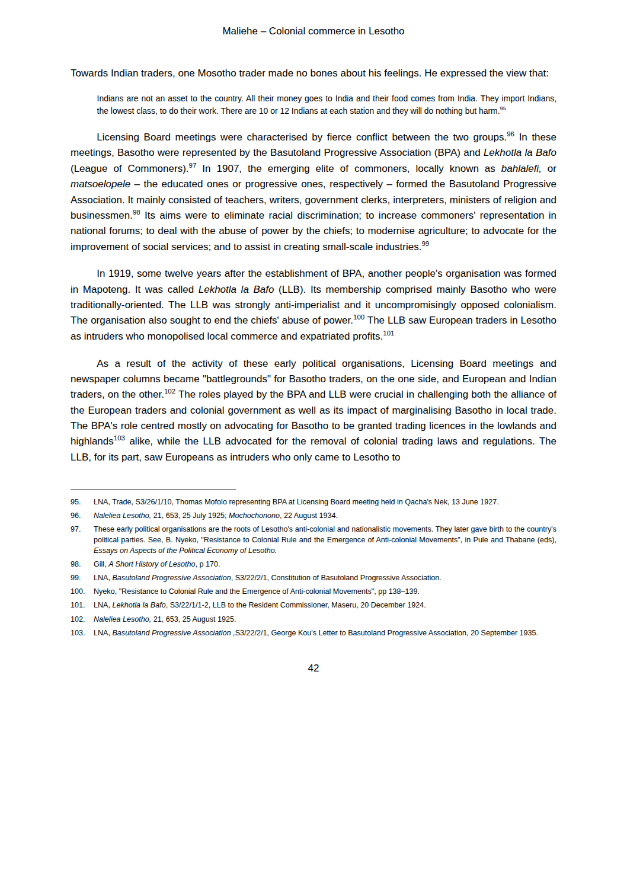Maliehe – Colonial commerce in Lesotho
Towards Indian traders, one Mosotho trader made no bones about his feelings. He expressed the view that:
Indians are not an asset to the country. All their money goes to India and their food comes from India. They import Indians, the lowest class, to do their work. There are 10 or 12 Indians at each station and they will do nothing but harm.95
Licensing Board meetings were characterised by fierce conflict between the two groups.96 In these meetings, Basotho were represented by the Basutoland Progressive Association (BPA) and Lekhotla la Bafo (League of Commoners).97 In 1907, the emerging elite of commoners, locally known as bahlalefi, or matsoelopele – the educated ones or progressive ones, respectively – formed the Basutoland Progressive Association. It mainly consisted of teachers, writers, government clerks, interpreters, ministers of religion and businessmen.98 Its aims were to eliminate racial discrimination; to increase commoners' representation in national forums; to deal with the abuse of power by the chiefs; to modernise agriculture; to advocate for the improvement of social services; and to assist in creating small-scale industries.99
In 1919, some twelve years after the establishment of BPA, another people's organisation was formed in Mapoteng. It was called Lekhotla la Bafo (LLB). Its membership comprised mainly Basotho who were traditionally-oriented. The LLB was strongly anti-imperialist and it uncompromisingly opposed colonialism. The organisation also sought to end the chiefs' abuse of power.100 The LLB saw European traders in Lesotho as intruders who monopolised local commerce and expatriated profits.101
As a result of the activity of these early political organisations, Licensing Board meetings and newspaper columns became "battlegrounds" for Basotho traders, on the one side, and European and Indian traders, on the other.102 The roles played by the BPA and LLB were crucial in challenging both the alliance of the European traders and colonial government as well as its impact of marginalising Basotho in local trade. The BPA's role centred mostly on advocating for Basotho to be granted trading licences in the lowlands and highlands103 alike, while the LLB advocated for the removal of colonial trading laws and regulations. The LLB, for its part, saw Europeans as intruders who only came to Lesotho to
95. LNA, Trade, S3/26/1/10, Thomas Mofolo representing BPA at Licensing Board meeting held in Qacha's Nek, 13 June 1927.
96. Naleliea Lesotho, 21, 653, 25 July 1925; Mochochonono, 22 August 1934.
97. These early political organisations are the roots of Lesotho's anti-colonial and nationalistic movements. They later gave birth to the country's political parties. See, B. Nyeko, "Resistance to Colonial Rule and the Emergence of Anti-colonial Movements", in Pule and Thabane (eds), Essays on Aspects of the Political Economy of Lesotho.
98. Gill, A Short History of Lesotho, p 170.
99. LNA, Basutoland Progressive Association, S3/22/2/1, Constitution of Basutoland Progressive Association.
100. Nyeko, "Resistance to Colonial Rule and the Emergence of Anti-colonial Movements", pp 138–139.
101. LNA, Lekhotla la Bafo, S3/22/1/1-2, LLB to the Resident Commissioner, Maseru, 20 December 1924.
102. Naleliea Lesotho, 21, 653, 25 August 1925.
103. LNA, Basutoland Progressive Association , S3/22/2/1, George Kou's Letter to Basutoland Progressive Association, 20 September 1935.
42